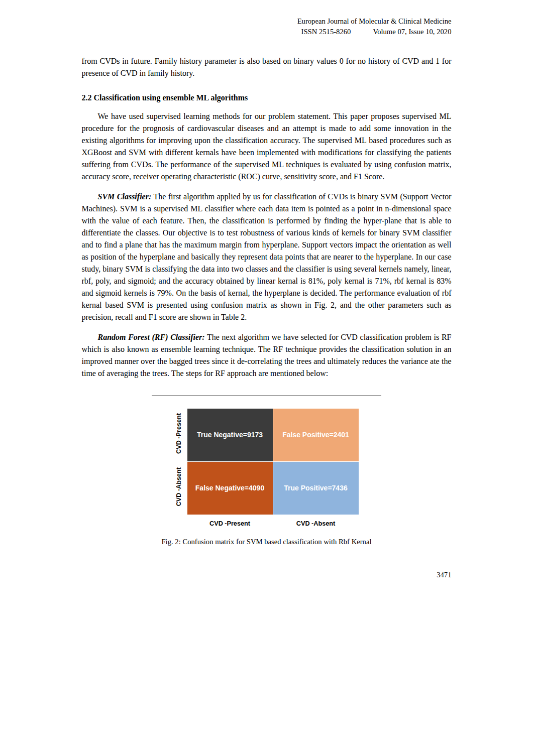European Journal of Molecular & Clinical Medicine
ISSN 2515-8260 Volume 07, Issue 10, 2020
from CVDs in future. Family history parameter is also based on binary values 0 for no history of CVD and 1 for presence of CVD in family history.
2.2 Classification using ensemble ML algorithms
We have used supervised learning methods for our problem statement. This paper proposes supervised ML procedure for the prognosis of cardiovascular diseases and an attempt is made to add some innovation in the existing algorithms for improving upon the classification accuracy. The supervised ML based procedures such as XGBoost and SVM with different kernals have been implemented with modifications for classifying the patients suffering from CVDs. The performance of the supervised ML techniques is evaluated by using confusion matrix, accuracy score, receiver operating characteristic (ROC) curve, sensitivity score, and F1 Score.
SVM Classifier: The first algorithm applied by us for classification of CVDs is binary SVM (Support Vector Machines). SVM is a supervised ML classifier where each data item is pointed as a point in n-dimensional space with the value of each feature. Then, the classification is performed by finding the hyper-plane that is able to differentiate the classes. Our objective is to test robustness of various kinds of kernels for binary SVM classifier and to find a plane that has the maximum margin from hyperplane. Support vectors impact the orientation as well as position of the hyperplane and basically they represent data points that are nearer to the hyperplane. In our case study, binary SVM is classifying the data into two classes and the classifier is using several kernels namely, linear, rbf, poly, and sigmoid; and the accuracy obtained by linear kernal is 81%, poly kernal is 71%, rbf kernal is 83% and sigmoid kernels is 79%. On the basis of kernal, the hyperplane is decided. The performance evaluation of rbf kernal based SVM is presented using confusion matrix as shown in Fig. 2, and the other parameters such as precision, recall and F1 score are shown in Table 2.
Random Forest (RF) Classifier: The next algorithm we have selected for CVD classification problem is RF which is also known as ensemble learning technique. The RF technique provides the classification solution in an improved manner over the bagged trees since it de-correlating the trees and ultimately reduces the variance ate the time of averaging the trees. The steps for RF approach are mentioned below:
| CVD -Present | True Negative=9173 | False Positive=2401 |
| CVD -Absent | False Negative=4090 | True Positive=7436 |
| | CVD -Present | CVD -Absent |
Fig. 2: Confusion matrix for SVM based classification with Rbf Kernal
3471